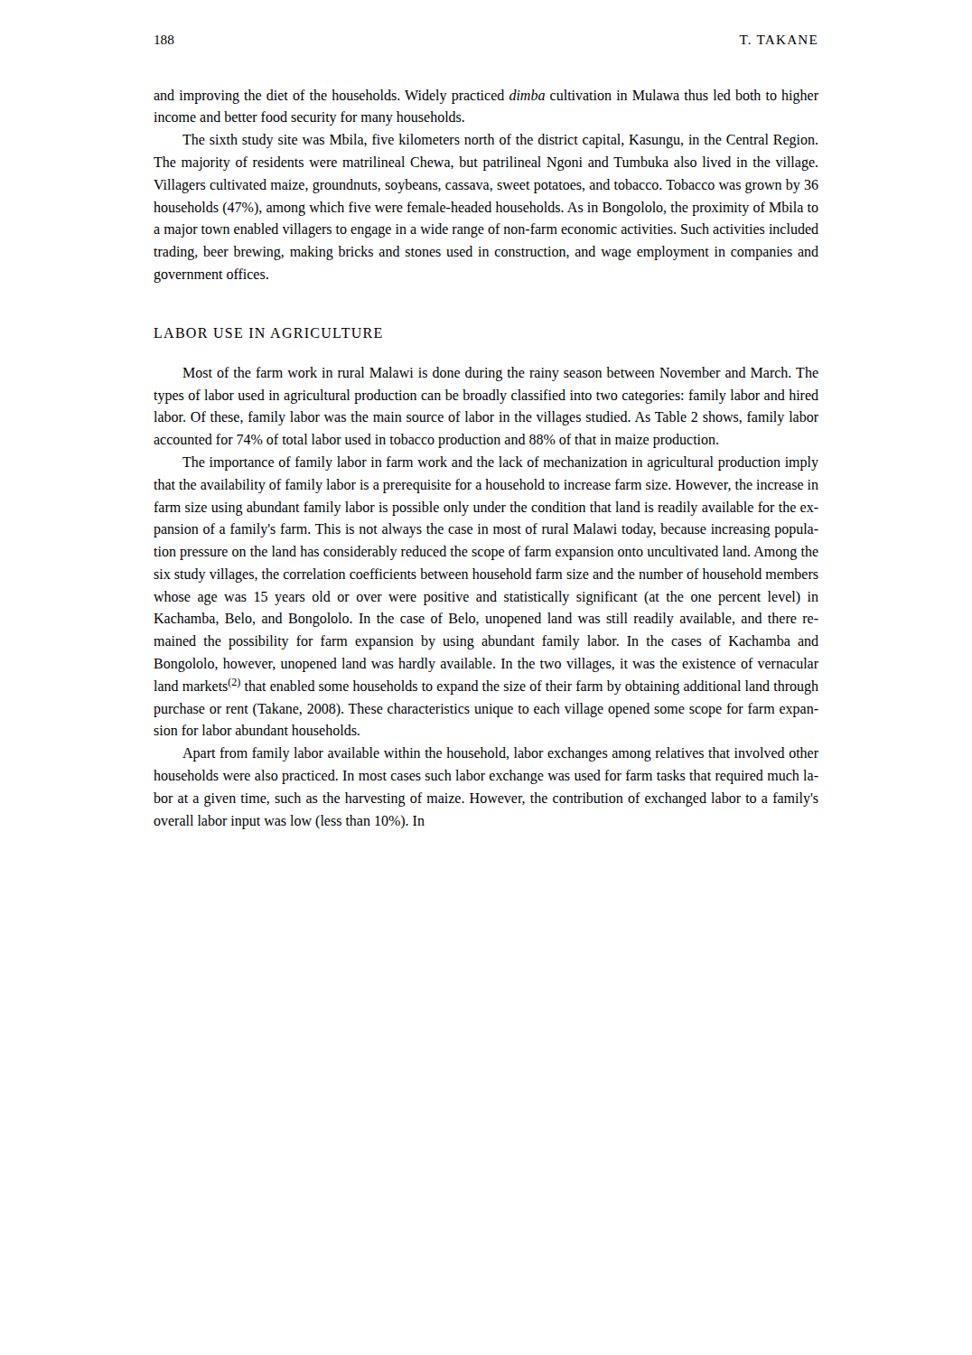188 T. TAKANE
and improving the diet of the households. Widely practiced dimba cultivation in Mulawa thus led both to higher income and better food security for many households.
The sixth study site was Mbila, five kilometers north of the district capital, Kasungu, in the Central Region. The majority of residents were matrilineal Chewa, but patrilineal Ngoni and Tumbuka also lived in the village. Villagers cultivated maize, groundnuts, soybeans, cassava, sweet potatoes, and tobacco. Tobacco was grown by 36 households (47%), among which five were female-headed households. As in Bongololo, the proximity of Mbila to a major town enabled villagers to engage in a wide range of non-farm economic activities. Such activities included trading, beer brewing, making bricks and stones used in construction, and wage employment in companies and government offices.
LABOR USE IN AGRICULTURE
Most of the farm work in rural Malawi is done during the rainy season between November and March. The types of labor used in agricultural production can be broadly classified into two categories: family labor and hired labor. Of these, family labor was the main source of labor in the villages studied. As Table 2 shows, family labor accounted for 74% of total labor used in tobacco production and 88% of that in maize production.
The importance of family labor in farm work and the lack of mechanization in agricultural production imply that the availability of family labor is a prerequisite for a household to increase farm size. However, the increase in farm size using abundant family labor is possible only under the condition that land is readily available for the expansion of a family's farm. This is not always the case in most of rural Malawi today, because increasing population pressure on the land has considerably reduced the scope of farm expansion onto uncultivated land. Among the six study villages, the correlation coefficients between household farm size and the number of household members whose age was 15 years old or over were positive and statistically significant (at the one percent level) in Kachamba, Belo, and Bongololo. In the case of Belo, unopened land was still readily available, and there remained the possibility for farm expansion by using abundant family labor. In the cases of Kachamba and Bongololo, however, unopened land was hardly available. In the two villages, it was the existence of vernacular land markets(2) that enabled some households to expand the size of their farm by obtaining additional land through purchase or rent (Takane, 2008). These characteristics unique to each village opened some scope for farm expansion for labor abundant households.
Apart from family labor available within the household, labor exchanges among relatives that involved other households were also practiced. In most cases such labor exchange was used for farm tasks that required much labor at a given time, such as the harvesting of maize. However, the contribution of exchanged labor to a family's overall labor input was low (less than 10%). In